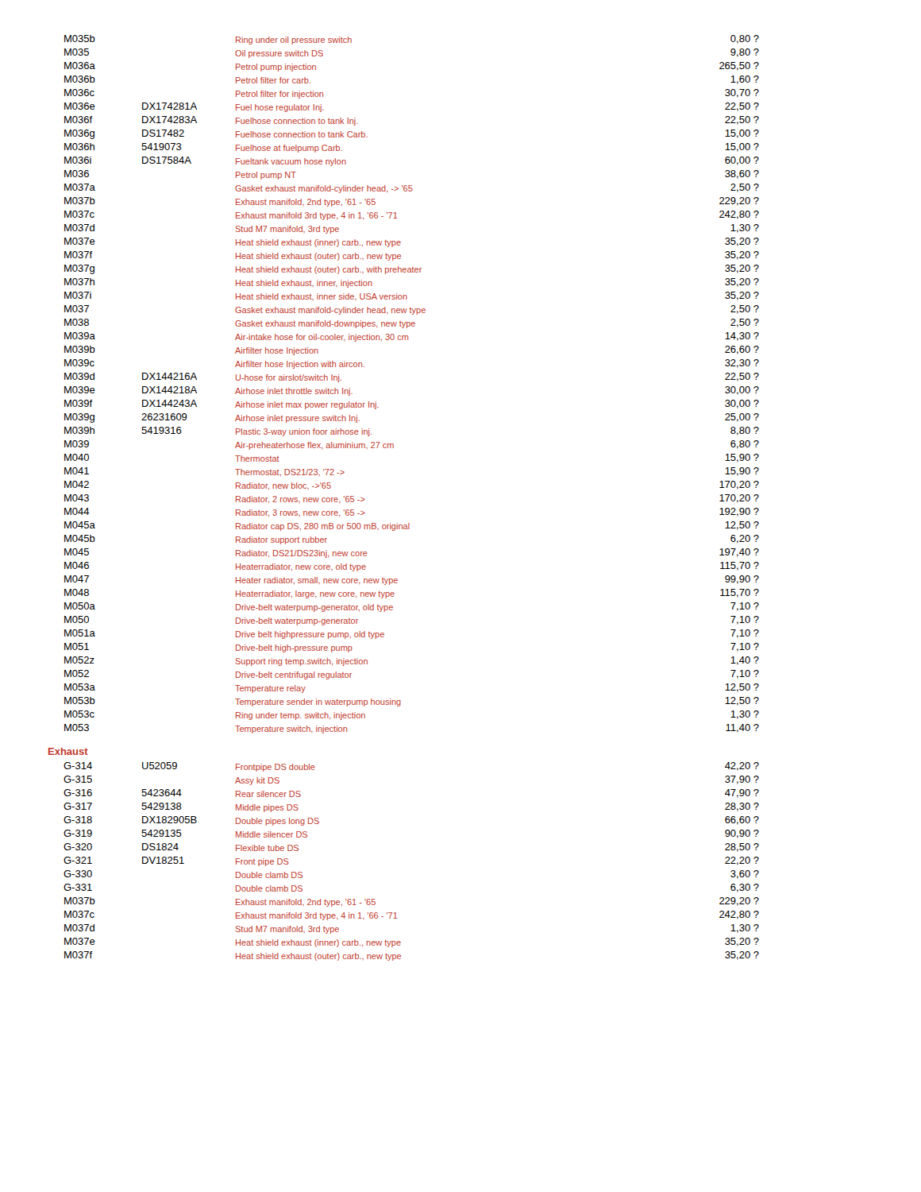| M035b | | Ring under oil pressure switch | 0,80 ? |
| M035 | | Oil pressure switch DS | 9,80 ? |
| M036a | | Petrol pump injection | 265,50 ? |
| M036b | | Petrol filter for carb. | 1,60 ? |
| M036c | | Petrol filter for injection | 30,70 ? |
| M036e | DX174281A | Fuel hose regulator Inj. | 22,50 ? |
| M036f | DX174283A | Fuelhose connection to tank Inj. | 22,50 ? |
| M036g | DS17482 | Fuelhose connection to tank Carb. | 15,00 ? |
| M036h | 5419073 | Fuelhose at fuelpump Carb. | 15,00 ? |
| M036i | DS17584A | Fueltank vacuum hose nylon | 60,00 ? |
| M036 | | Petrol pump NT | 38,60 ? |
| M037a | | Gasket exhaust manifold-cylinder head, -> '65 | 2,50 ? |
| M037b | | Exhaust manifold, 2nd type, '61 - '65 | 229,20 ? |
| M037c | | Exhaust manifold 3rd type, 4 in 1, '66 - '71 | 242,80 ? |
| M037d | | Stud M7 manifold, 3rd type | 1,30 ? |
| M037e | | Heat shield exhaust (inner) carb., new type | 35,20 ? |
| M037f | | Heat shield exhaust (outer) carb., new type | 35,20 ? |
| M037g | | Heat shield exhaust (outer) carb., with preheater | 35,20 ? |
| M037h | | Heat shield exhaust, inner, injection | 35,20 ? |
| M037i | | Heat shield exhaust, inner side, USA version | 35,20 ? |
| M037 | | Gasket exhaust manifold-cylinder head, new type | 2,50 ? |
| M038 | | Gasket exhaust manifold-downpipes, new type | 2,50 ? |
| M039a | | Air-intake hose for oil-cooler, injection, 30 cm | 14,30 ? |
| M039b | | Airfilter hose Injection | 26,60 ? |
| M039c | | Airfilter hose Injection with aircon. | 32,30 ? |
| M039d | DX144216A | U-hose for airslot/switch Inj. | 22,50 ? |
| M039e | DX144218A | Airhose inlet throttle switch Inj. | 30,00 ? |
| M039f | DX144243A | Airhose inlet max power regulator Inj. | 30,00 ? |
| M039g | 26231609 | Airhose inlet pressure switch Inj. | 25,00 ? |
| M039h | 5419316 | Plastic 3-way union foor airhose inj. | 8,80 ? |
| M039 | | Air-preheaterhose flex, aluminium, 27 cm | 6,80 ? |
| M040 | | Thermostat | 15,90 ? |
| M041 | | Thermostat, DS21/23, '72 -> | 15,90 ? |
| M042 | | Radiator, new bloc, ->'65 | 170,20 ? |
| M043 | | Radiator, 2 rows, new core, '65 -> | 170,20 ? |
| M044 | | Radiator, 3 rows, new core, '65 -> | 192,90 ? |
| M045a | | Radiator cap DS, 280 mB or 500 mB, original | 12,50 ? |
| M045b | | Radiator support rubber | 6,20 ? |
| M045 | | Radiator, DS21/DS23inj, new core | 197,40 ? |
| M046 | | Heaterradiator, new core, old type | 115,70 ? |
| M047 | | Heater radiator, small, new core, new type | 99,90 ? |
| M048 | | Heaterradiator, large, new core, new type | 115,70 ? |
| M050a | | Drive-belt waterpump-generator, old type | 7,10 ? |
| M050 | | Drive-belt waterpump-generator | 7,10 ? |
| M051a | | Drive belt highpressure pump, old type | 7,10 ? |
| M051 | | Drive-belt high-pressure pump | 7,10 ? |
| M052z | | Support ring temp.switch, injection | 1,40 ? |
| M052 | | Drive-belt centrifugal regulator | 7,10 ? |
| M053a | | Temperature relay | 12,50 ? |
| M053b | | Temperature sender in waterpump housing | 12,50 ? |
| M053c | | Ring under temp. switch, injection | 1,30 ? |
| M053 | | Temperature switch, injection | 11,40 ? |
| Exhaust |
| G-314 | U52059 | Frontpipe DS double | 42,20 ? |
| G-315 | | Assy kit DS | 37,90 ? |
| G-316 | 5423644 | Rear silencer DS | 47,90 ? |
| G-317 | 5429138 | Middle pipes DS | 28,30 ? |
| G-318 | DX182905B | Double pipes long DS | 66,60 ? |
| G-319 | 5429135 | Middle silencer DS | 90,90 ? |
| G-320 | DS1824 | Flexible tube DS | 28,50 ? |
| G-321 | DV18251 | Front pipe DS | 22,20 ? |
| G-330 | | Double clamb DS | 3,60 ? |
| G-331 | | Double clamb DS | 6,30 ? |
| M037b | | Exhaust manifold, 2nd type, '61 - '65 | 229,20 ? |
| M037c | | Exhaust manifold 3rd type, 4 in 1, '66 - '71 | 242,80 ? |
| M037d | | Stud M7 manifold, 3rd type | 1,30 ? |
| M037e | | Heat shield exhaust (inner) carb., new type | 35,20 ? |
| M037f | | Heat shield exhaust (outer) carb., new type | 35,20 ? |